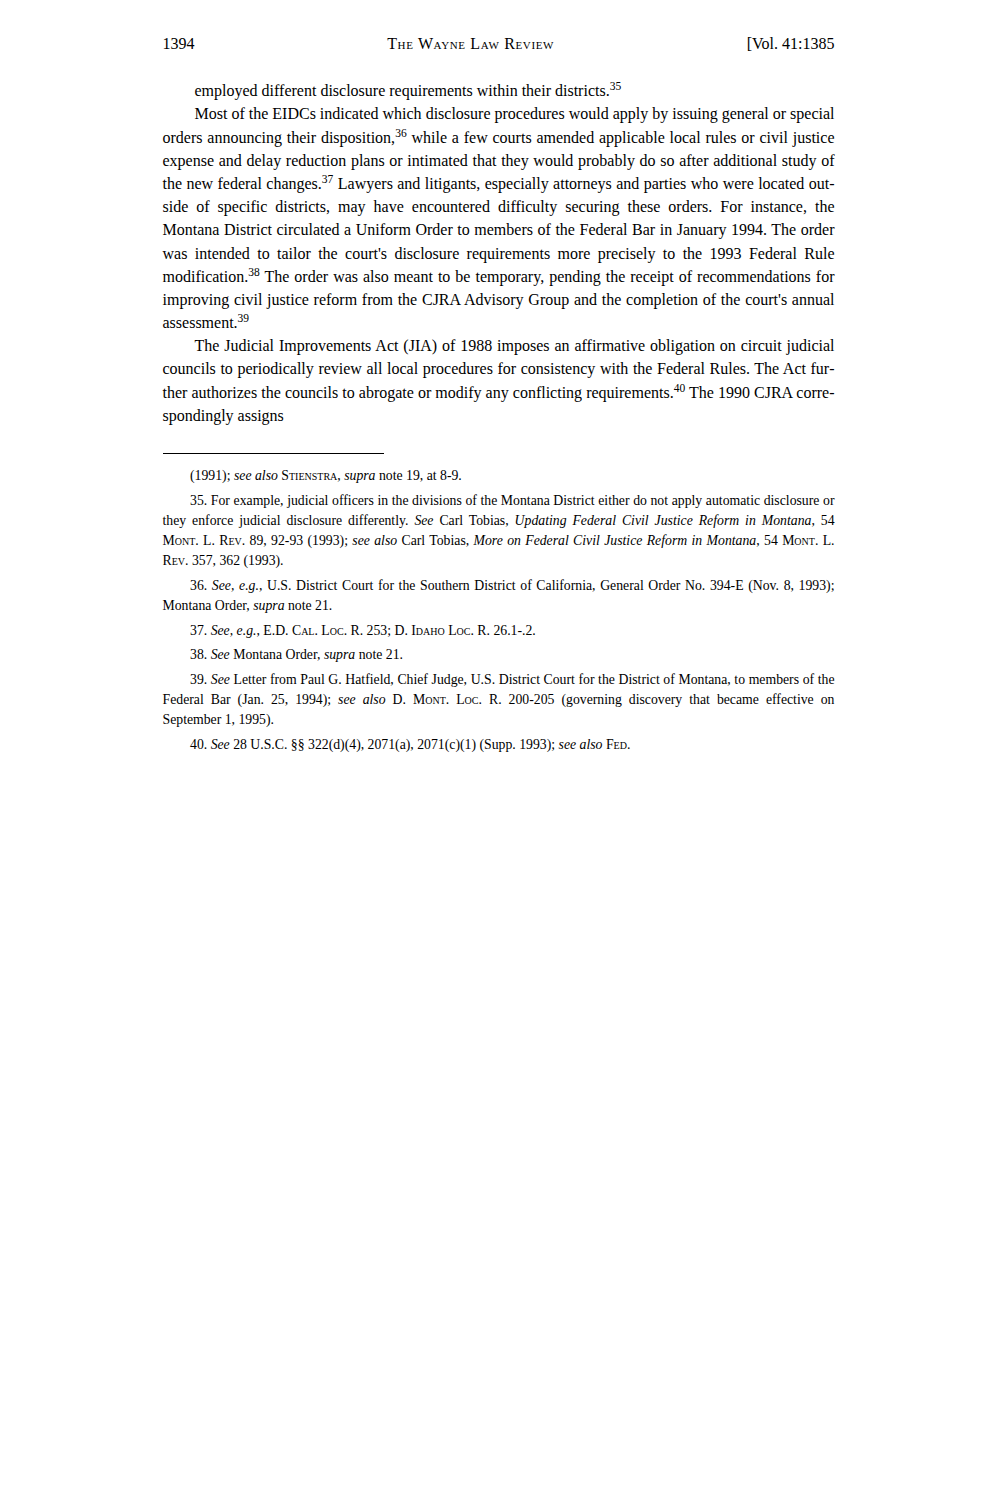1394 The Wayne Law Review [Vol. 41:1385
employed different disclosure requirements within their districts.35
Most of the EIDCs indicated which disclosure procedures would apply by issuing general or special orders announcing their disposition,36 while a few courts amended applicable local rules or civil justice expense and delay reduction plans or intimated that they would probably do so after additional study of the new federal changes.37 Lawyers and litigants, especially attorneys and parties who were located outside of specific districts, may have encountered difficulty securing these orders. For instance, the Montana District circulated a Uniform Order to members of the Federal Bar in January 1994. The order was intended to tailor the court's disclosure requirements more precisely to the 1993 Federal Rule modification.38 The order was also meant to be temporary, pending the receipt of recommendations for improving civil justice reform from the CJRA Advisory Group and the completion of the court's annual assessment.39
The Judicial Improvements Act (JIA) of 1988 imposes an affirmative obligation on circuit judicial councils to periodically review all local procedures for consistency with the Federal Rules. The Act further authorizes the councils to abrogate or modify any conflicting requirements.40 The 1990 CJRA correspondingly assigns
(1991); see also Stienstra, supra note 19, at 8-9.
For example, judicial officers in the divisions of the Montana District either do not apply automatic disclosure or they enforce judicial disclosure differently. See Carl Tobias, Updating Federal Civil Justice Reform in Montana, 54 Mont. L. Rev. 89, 92-93 (1993); see also Carl Tobias, More on Federal Civil Justice Reform in Montana, 54 Mont. L. Rev. 357, 362 (1993).
See, e.g., U.S. District Court for the Southern District of California, General Order No. 394-E (Nov. 8, 1993); Montana Order, supra note 21.
See, e.g., E.D. Cal. Loc. R. 253; D. Idaho Loc. R. 26.1-.2.
See Montana Order, supra note 21.
See Letter from Paul G. Hatfield, Chief Judge, U.S. District Court for the District of Montana, to members of the Federal Bar (Jan. 25, 1994); see also D. Mont. Loc. R. 200-205 (governing discovery that became effective on September 1, 1995).
See 28 U.S.C. §§ 322(d)(4), 2071(a), 2071(c)(1) (Supp. 1993); see also Fed.